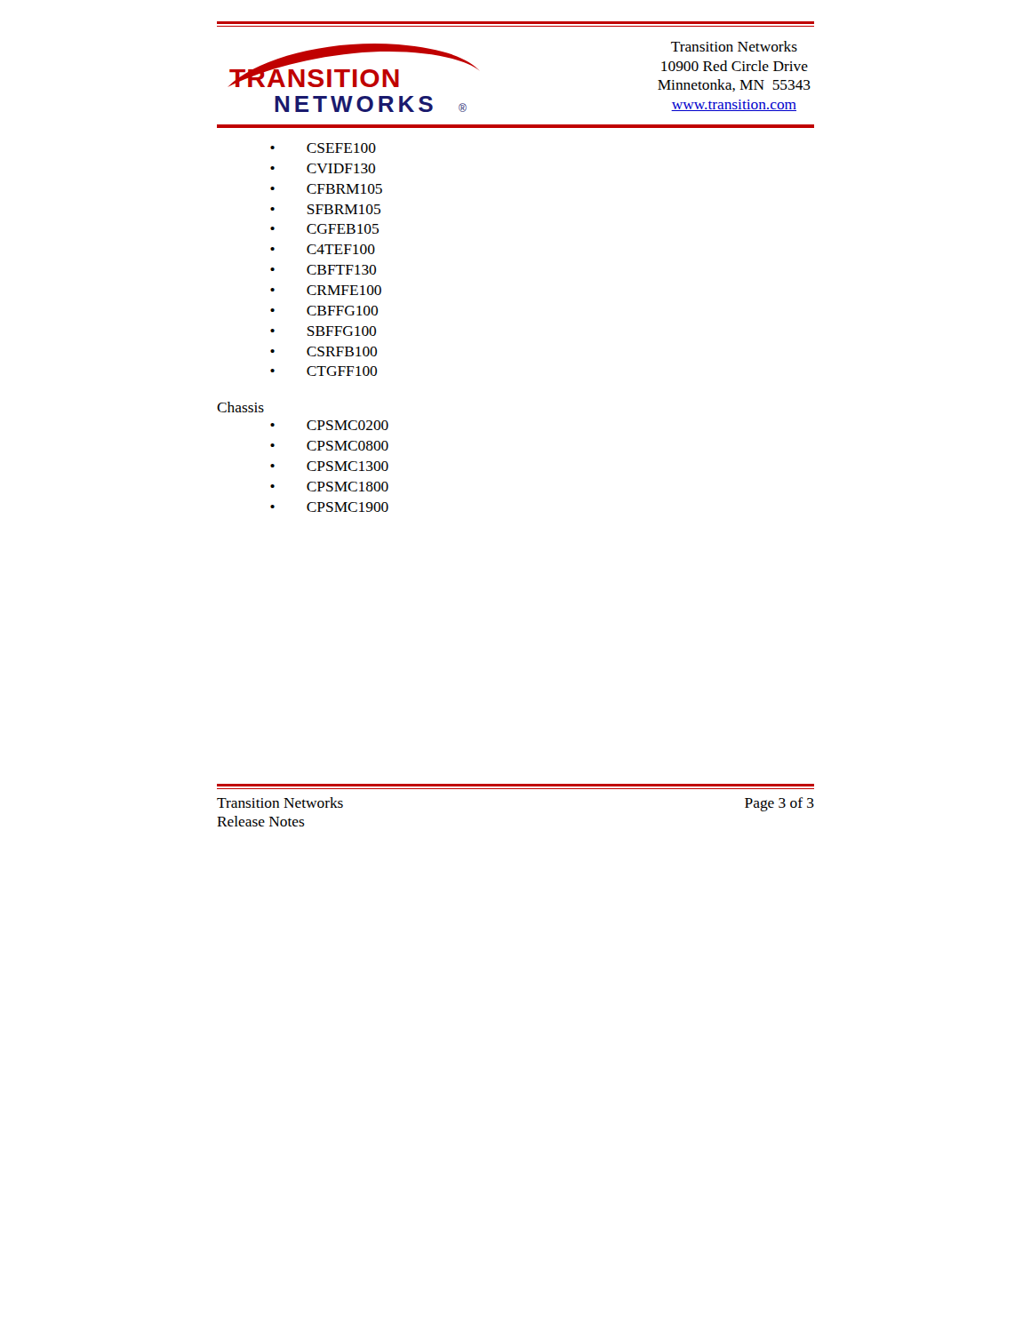TRANSITION NETWORKS ®
Transition Networks
10900 Red Circle Drive
Minnetonka, MN 55343
www.transition.com
CSEFE100
CVIDF130
CFBRM105
SFBRM105
CGFEB105
C4TEF100
CBFTF130
CRMFE100
CBFFG100
SBFFG100
CSRFB100
CTGFF100
Chassis
CPSMC0200
CPSMC0800
CPSMC1300
CPSMC1800
CPSMC1900
Transition Networks
Release Notes
Page 3 of 3